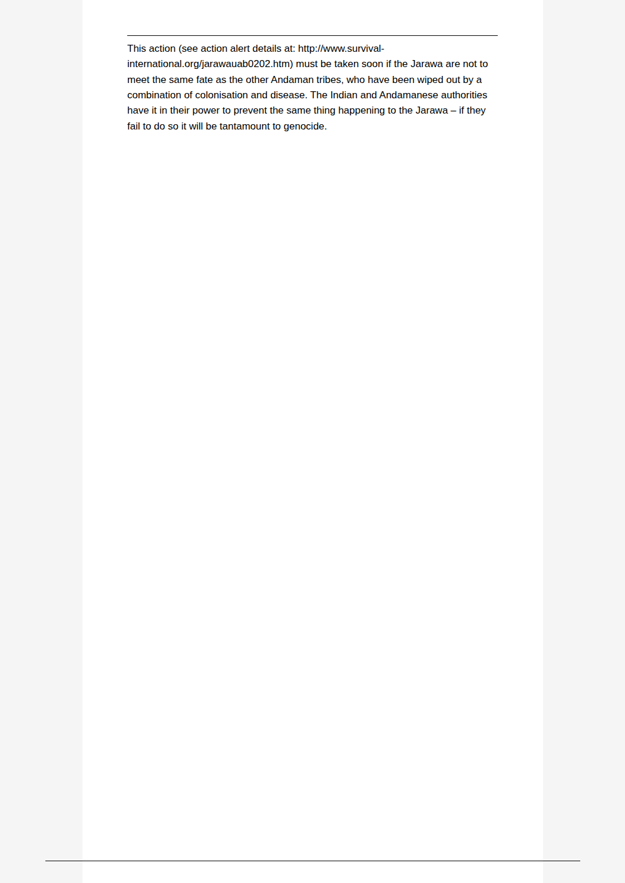This action (see action alert details at: http://www.survival-international.org/jarawauab0202.htm) must be taken soon if the Jarawa are not to meet the same fate as the other Andaman tribes, who have been wiped out by a combination of colonisation and disease. The Indian and Andamanese authorities have it in their power to prevent the same thing happening to the Jarawa – if they fail to do so it will be tantamount to genocide.